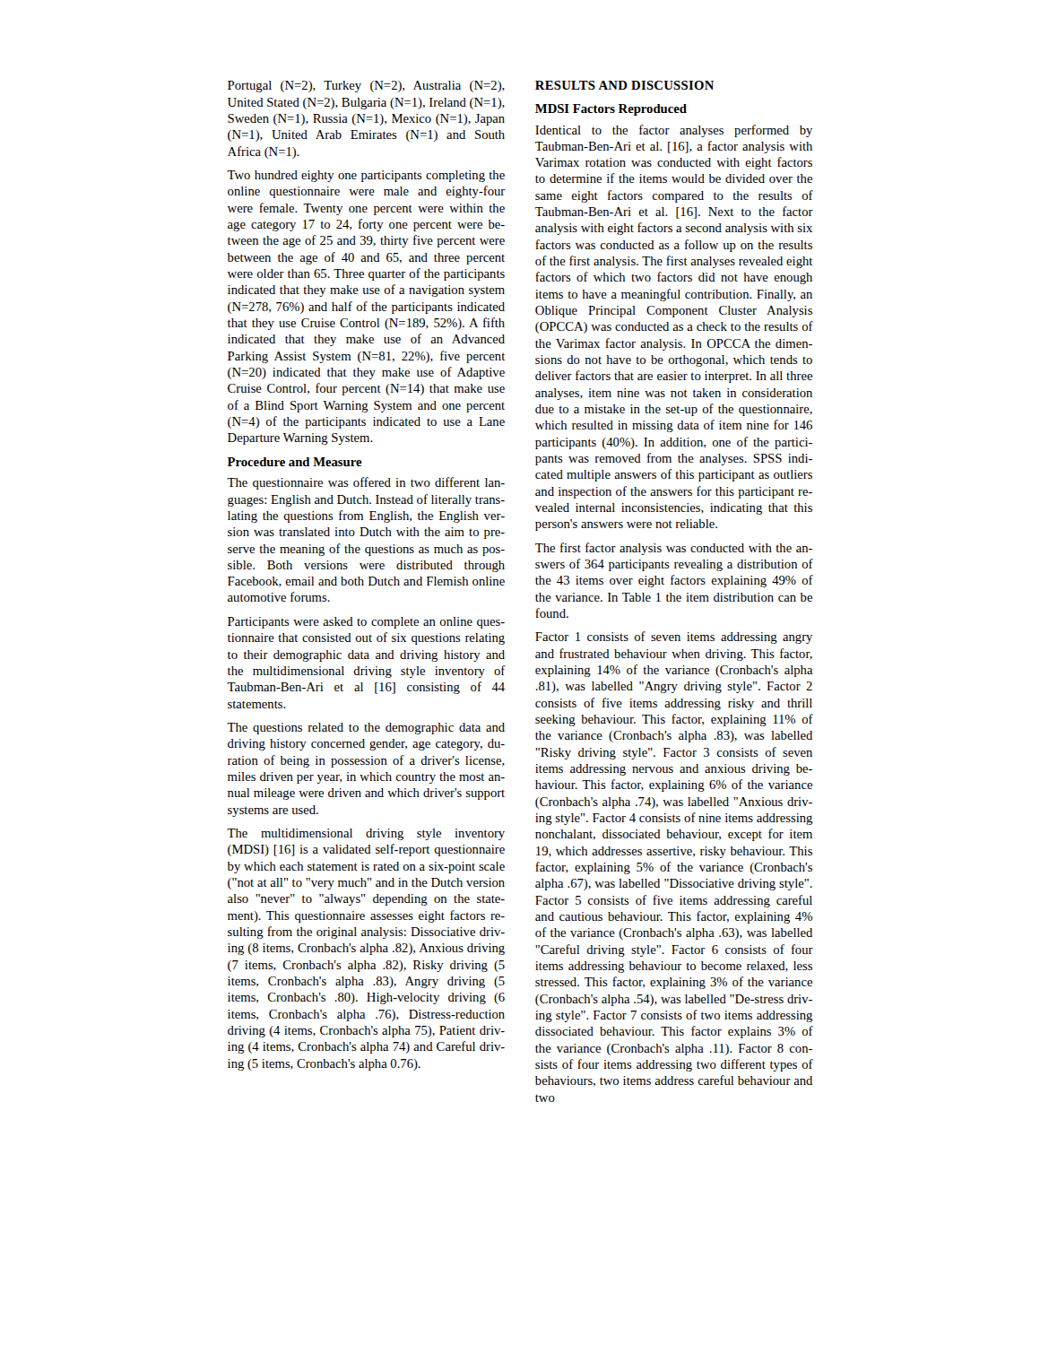Portugal (N=2), Turkey (N=2), Australia (N=2), United Stated (N=2), Bulgaria (N=1), Ireland (N=1), Sweden (N=1), Russia (N=1), Mexico (N=1), Japan (N=1), United Arab Emirates (N=1) and South Africa (N=1).
Two hundred eighty one participants completing the online questionnaire were male and eighty-four were female. Twenty one percent were within the age category 17 to 24, forty one percent were between the age of 25 and 39, thirty five percent were between the age of 40 and 65, and three percent were older than 65. Three quarter of the participants indicated that they make use of a navigation system (N=278, 76%) and half of the participants indicated that they use Cruise Control (N=189, 52%). A fifth indicated that they make use of an Advanced Parking Assist System (N=81, 22%), five percent (N=20) indicated that they make use of Adaptive Cruise Control, four percent (N=14) that make use of a Blind Sport Warning System and one percent (N=4) of the participants indicated to use a Lane Departure Warning System.
Procedure and Measure
The questionnaire was offered in two different languages: English and Dutch. Instead of literally translating the questions from English, the English version was translated into Dutch with the aim to preserve the meaning of the questions as much as possible. Both versions were distributed through Facebook, email and both Dutch and Flemish online automotive forums.
Participants were asked to complete an online questionnaire that consisted out of six questions relating to their demographic data and driving history and the multidimensional driving style inventory of Taubman-Ben-Ari et al [16] consisting of 44 statements.
The questions related to the demographic data and driving history concerned gender, age category, duration of being in possession of a driver's license, miles driven per year, in which country the most annual mileage were driven and which driver's support systems are used.
The multidimensional driving style inventory (MDSI) [16] is a validated self-report questionnaire by which each statement is rated on a six-point scale ("not at all" to "very much" and in the Dutch version also "never" to "always" depending on the statement). This questionnaire assesses eight factors resulting from the original analysis: Dissociative driving (8 items, Cronbach's alpha .82), Anxious driving (7 items, Cronbach's alpha .82), Risky driving (5 items, Cronbach's alpha .83), Angry driving (5 items, Cronbach's .80). High-velocity driving (6 items, Cronbach's alpha .76), Distress-reduction driving (4 items, Cronbach's alpha 75), Patient driving (4 items, Cronbach's alpha 74) and Careful driving (5 items, Cronbach's alpha 0.76).
Results and Discussion
MDSI Factors Reproduced
Identical to the factor analyses performed by Taubman-Ben-Ari et al. [16], a factor analysis with Varimax rotation was conducted with eight factors to determine if the items would be divided over the same eight factors compared to the results of Taubman-Ben-Ari et al. [16]. Next to the factor analysis with eight factors a second analysis with six factors was conducted as a follow up on the results of the first analysis. The first analyses revealed eight factors of which two factors did not have enough items to have a meaningful contribution. Finally, an Oblique Principal Component Cluster Analysis (OPCCA) was conducted as a check to the results of the Varimax factor analysis. In OPCCA the dimensions do not have to be orthogonal, which tends to deliver factors that are easier to interpret. In all three analyses, item nine was not taken in consideration due to a mistake in the set-up of the questionnaire, which resulted in missing data of item nine for 146 participants (40%). In addition, one of the participants was removed from the analyses. SPSS indicated multiple answers of this participant as outliers and inspection of the answers for this participant revealed internal inconsistencies, indicating that this person's answers were not reliable.
The first factor analysis was conducted with the answers of 364 participants revealing a distribution of the 43 items over eight factors explaining 49% of the variance. In Table 1 the item distribution can be found.
Factor 1 consists of seven items addressing angry and frustrated behaviour when driving. This factor, explaining 14% of the variance (Cronbach's alpha .81), was labelled "Angry driving style". Factor 2 consists of five items addressing risky and thrill seeking behaviour. This factor, explaining 11% of the variance (Cronbach's alpha .83), was labelled "Risky driving style". Factor 3 consists of seven items addressing nervous and anxious driving behaviour. This factor, explaining 6% of the variance (Cronbach's alpha .74), was labelled "Anxious driving style". Factor 4 consists of nine items addressing nonchalant, dissociated behaviour, except for item 19, which addresses assertive, risky behaviour. This factor, explaining 5% of the variance (Cronbach's alpha .67), was labelled "Dissociative driving style". Factor 5 consists of five items addressing careful and cautious behaviour. This factor, explaining 4% of the variance (Cronbach's alpha .63), was labelled "Careful driving style". Factor 6 consists of four items addressing behaviour to become relaxed, less stressed. This factor, explaining 3% of the variance (Cronbach's alpha .54), was labelled "De-stress driving style". Factor 7 consists of two items addressing dissociated behaviour. This factor explains 3% of the variance (Cronbach's alpha .11). Factor 8 consists of four items addressing two different types of behaviours, two items address careful behaviour and two